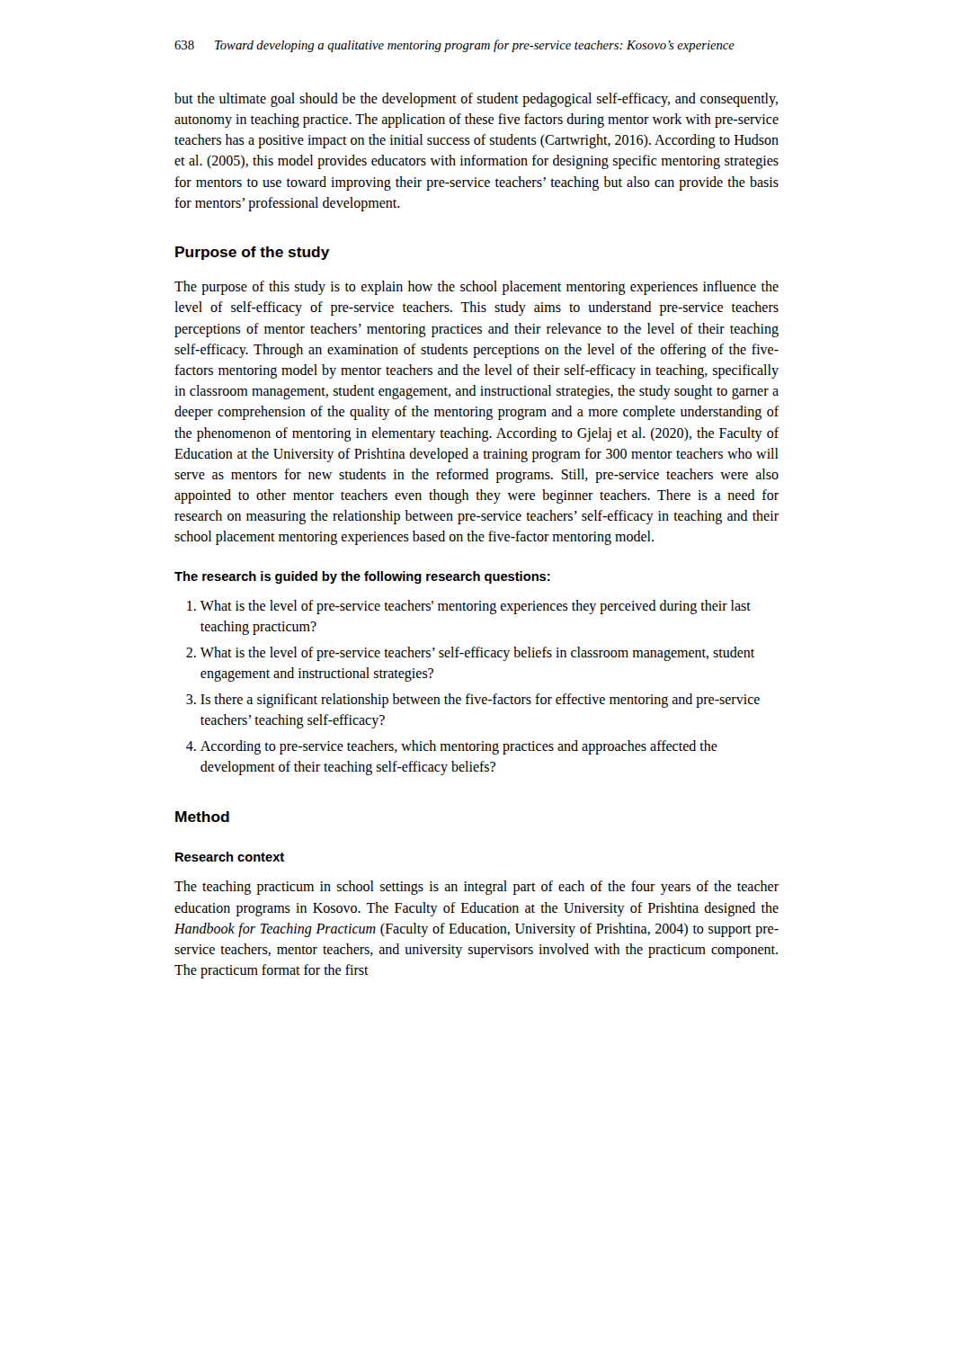638 Toward developing a qualitative mentoring program for pre-service teachers: Kosovo’s experience
but the ultimate goal should be the development of student pedagogical self-efficacy, and consequently, autonomy in teaching practice. The application of these five factors during mentor work with pre-service teachers has a positive impact on the initial success of students (Cartwright, 2016). According to Hudson et al. (2005), this model provides educators with information for designing specific mentoring strategies for mentors to use toward improving their pre-service teachers’ teaching but also can provide the basis for mentors’ professional development.
Purpose of the study
The purpose of this study is to explain how the school placement mentoring experiences influence the level of self-efficacy of pre-service teachers. This study aims to understand pre-service teachers perceptions of mentor teachers’ mentoring practices and their relevance to the level of their teaching self-efficacy. Through an examination of students perceptions on the level of the offering of the five-factors mentoring model by mentor teachers and the level of their self-efficacy in teaching, specifically in classroom management, student engagement, and instructional strategies, the study sought to garner a deeper comprehension of the quality of the mentoring program and a more complete understanding of the phenomenon of mentoring in elementary teaching. According to Gjelaj et al. (2020), the Faculty of Education at the University of Prishtina developed a training program for 300 mentor teachers who will serve as mentors for new students in the reformed programs. Still, pre-service teachers were also appointed to other mentor teachers even though they were beginner teachers. There is a need for research on measuring the relationship between pre-service teachers’ self-efficacy in teaching and their school placement mentoring experiences based on the five-factor mentoring model.
The research is guided by the following research questions:
What is the level of pre-service teachers' mentoring experiences they perceived during their last teaching practicum?
What is the level of pre-service teachers’ self-efficacy beliefs in classroom management, student engagement and instructional strategies?
Is there a significant relationship between the five-factors for effective mentoring and pre-service teachers’ teaching self-efficacy?
According to pre-service teachers, which mentoring practices and approaches affected the development of their teaching self-efficacy beliefs?
Method
Research context
The teaching practicum in school settings is an integral part of each of the four years of the teacher education programs in Kosovo. The Faculty of Education at the University of Prishtina designed the Handbook for Teaching Practicum (Faculty of Education, University of Prishtina, 2004) to support pre-service teachers, mentor teachers, and university supervisors involved with the practicum component. The practicum format for the first